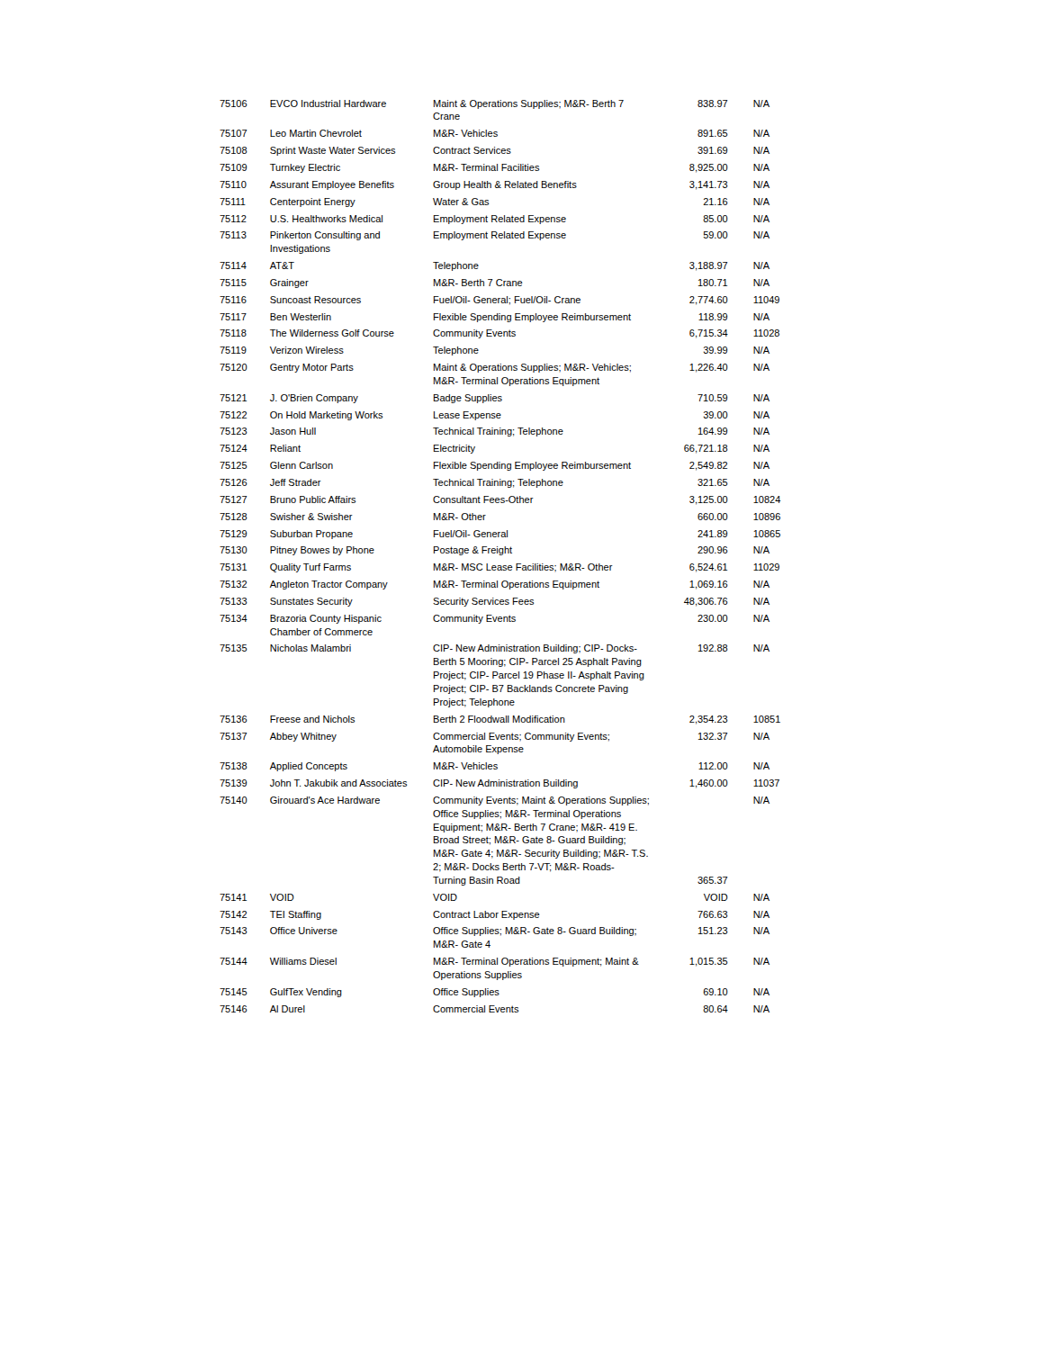| 75106 | EVCO Industrial Hardware | Maint & Operations Supplies; M&R- Berth 7 Crane | 838.97 | N/A |
| 75107 | Leo Martin Chevrolet | M&R- Vehicles | 891.65 | N/A |
| 75108 | Sprint Waste Water Services | Contract Services | 391.69 | N/A |
| 75109 | Turnkey Electric | M&R- Terminal Facilities | 8,925.00 | N/A |
| 75110 | Assurant Employee Benefits | Group Health & Related Benefits | 3,141.73 | N/A |
| 75111 | Centerpoint Energy | Water & Gas | 21.16 | N/A |
| 75112 | U.S. Healthworks Medical | Employment Related Expense | 85.00 | N/A |
| 75113 | Pinkerton Consulting and Investigations | Employment Related Expense | 59.00 | N/A |
| 75114 | AT&T | Telephone | 3,188.97 | N/A |
| 75115 | Grainger | M&R- Berth 7 Crane | 180.71 | N/A |
| 75116 | Suncoast Resources | Fuel/Oil- General; Fuel/Oil- Crane | 2,774.60 | 11049 |
| 75117 | Ben Westerlin | Flexible Spending Employee Reimbursement | 118.99 | N/A |
| 75118 | The Wilderness Golf Course | Community Events | 6,715.34 | 11028 |
| 75119 | Verizon Wireless | Telephone | 39.99 | N/A |
| 75120 | Gentry Motor Parts | Maint & Operations Supplies; M&R- Vehicles; M&R- Terminal Operations Equipment | 1,226.40 | N/A |
| 75121 | J. O'Brien Company | Badge Supplies | 710.59 | N/A |
| 75122 | On Hold Marketing Works | Lease Expense | 39.00 | N/A |
| 75123 | Jason Hull | Technical Training; Telephone | 164.99 | N/A |
| 75124 | Reliant | Electricity | 66,721.18 | N/A |
| 75125 | Glenn Carlson | Flexible Spending Employee Reimbursement | 2,549.82 | N/A |
| 75126 | Jeff Strader | Technical Training; Telephone | 321.65 | N/A |
| 75127 | Bruno Public Affairs | Consultant Fees-Other | 3,125.00 | 10824 |
| 75128 | Swisher & Swisher | M&R- Other | 660.00 | 10896 |
| 75129 | Suburban Propane | Fuel/Oil- General | 241.89 | 10865 |
| 75130 | Pitney Bowes by Phone | Postage & Freight | 290.96 | N/A |
| 75131 | Quality Turf Farms | M&R- MSC Lease Facilities; M&R- Other | 6,524.61 | 11029 |
| 75132 | Angleton Tractor Company | M&R- Terminal Operations Equipment | 1,069.16 | N/A |
| 75133 | Sunstates Security | Security Services Fees | 48,306.76 | N/A |
| 75134 | Brazoria County Hispanic Chamber of Commerce | Community Events | 230.00 | N/A |
| 75135 | Nicholas Malambri | CIP- New Administration Building; CIP- Docks- Berth 5 Mooring; CIP- Parcel 25 Asphalt Paving Project; CIP- Parcel 19 Phase II- Asphalt Paving Project; CIP- B7 Backlands Concrete Paving Project; Telephone | 192.88 | N/A |
| 75136 | Freese and Nichols | Berth 2 Floodwall Modification | 2,354.23 | 10851 |
| 75137 | Abbey Whitney | Commercial Events; Community Events; Automobile Expense | 132.37 | N/A |
| 75138 | Applied Concepts | M&R- Vehicles | 112.00 | N/A |
| 75139 | John T. Jakubik and Associates | CIP- New Administration Building | 1,460.00 | 11037 |
| 75140 | Girouard's Ace Hardware | Community Events; Maint & Operations Supplies; Office Supplies; M&R- Terminal Operations Equipment; M&R- Berth 7 Crane; M&R- 419 E. Broad Street; M&R- Gate 8- Guard Building; M&R- Gate 4; M&R- Security Building; M&R- T.S. 2; M&R- Docks Berth 7-VT; M&R- Roads- Turning Basin Road | 365.37 | N/A |
| 75141 | VOID | VOID | VOID | N/A |
| 75142 | TEI Staffing | Contract Labor Expense | 766.63 | N/A |
| 75143 | Office Universe | Office Supplies; M&R- Gate 8- Guard Building; M&R- Gate 4 | 151.23 | N/A |
| 75144 | Williams Diesel | M&R- Terminal Operations Equipment; Maint & Operations Supplies | 1,015.35 | N/A |
| 75145 | GulfTex Vending | Office Supplies | 69.10 | N/A |
| 75146 | Al Durel | Commercial Events | 80.64 | N/A |